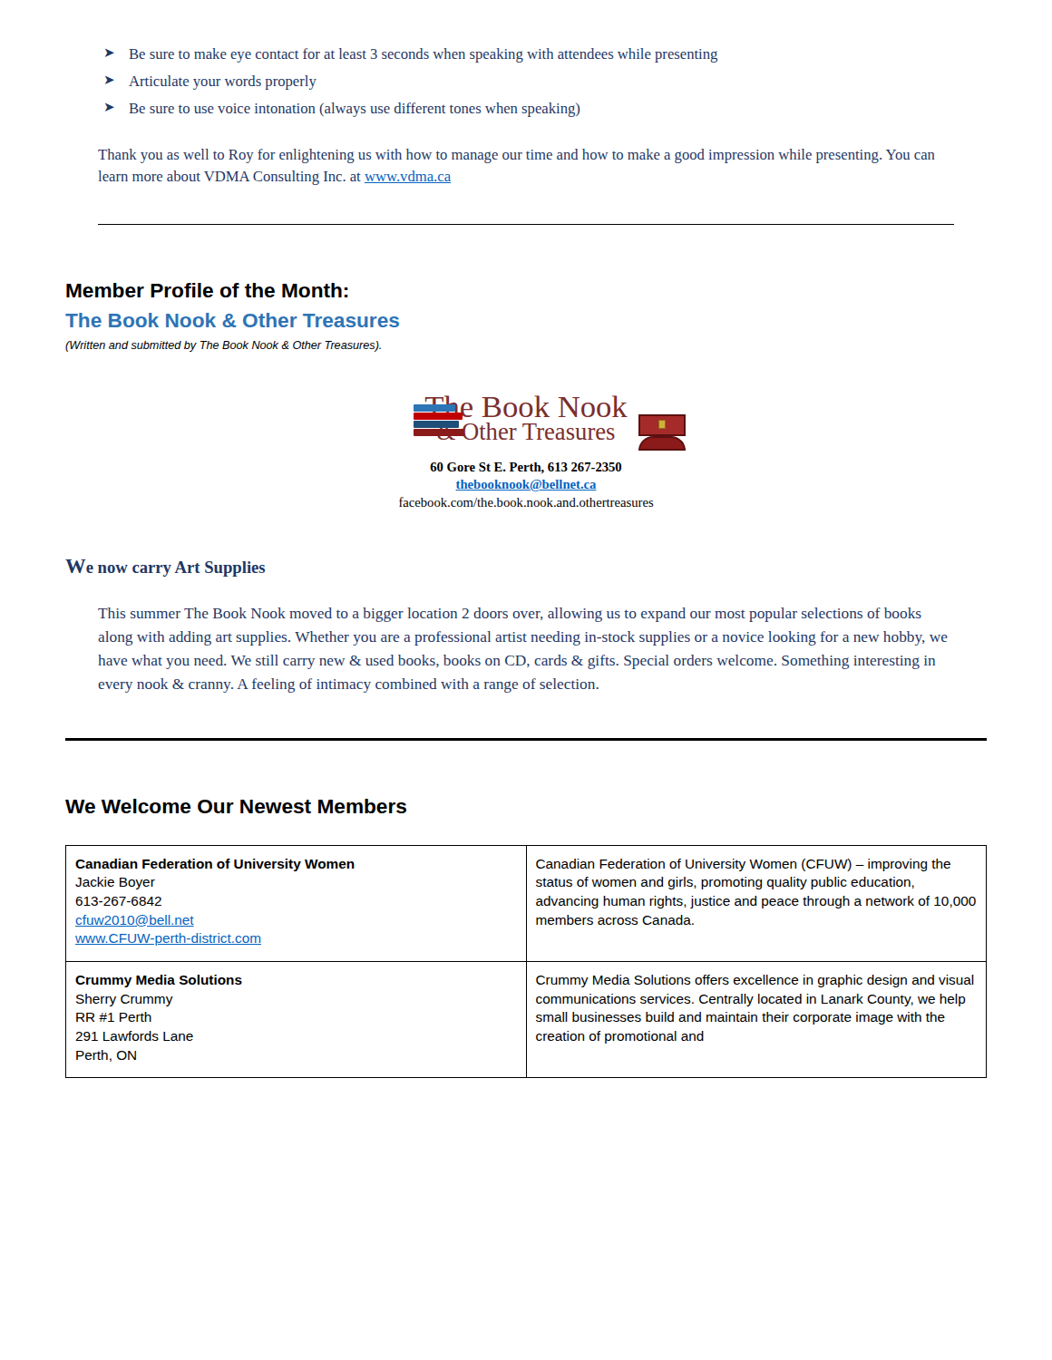Be sure to make eye contact for at least 3 seconds when speaking with attendees while presenting
Articulate your words properly
Be sure to use voice intonation (always use different tones when speaking)
Thank you as well to Roy for enlightening us with how to manage our time and how to make a good impression while presenting. You can learn more about VDMA Consulting Inc. at www.vdma.ca
Member Profile of the Month:
The Book Nook & Other Treasures
(Written and submitted by The Book Nook & Other Treasures).
The Book Nook& Other Treasures
60 Gore St E. Perth, 613 267-2350
thebooknook@bellnet.ca
facebook.com/the.book.nook.and.othertreasures
We now carry Art Supplies
This summer The Book Nook moved to a bigger location 2 doors over, allowing us to expand our most popular selections of books along with adding art supplies. Whether you are a professional artist needing in-stock supplies or a novice looking for a new hobby, we have what you need. We still carry new & used books, books on CD, cards & gifts. Special orders welcome. Something interesting in every nook & cranny. A feeling of intimacy combined with a range of selection.
We Welcome Our Newest Members
| Canadian Federation of University Women Jackie Boyer 613-267-6842 cfuw2010@bell.net www.CFUW-perth-district.com | Canadian Federation of University Women (CFUW) – improving the status of women and girls, promoting quality public education, advancing human rights, justice and peace through a network of 10,000 members across Canada. |
| Crummy Media Solutions Sherry Crummy RR #1 Perth 291 Lawfords Lane Perth, ON | Crummy Media Solutions offers excellence in graphic design and visual communications services. Centrally located in Lanark County, we help small businesses build and maintain their corporate image with the creation of promotional and |